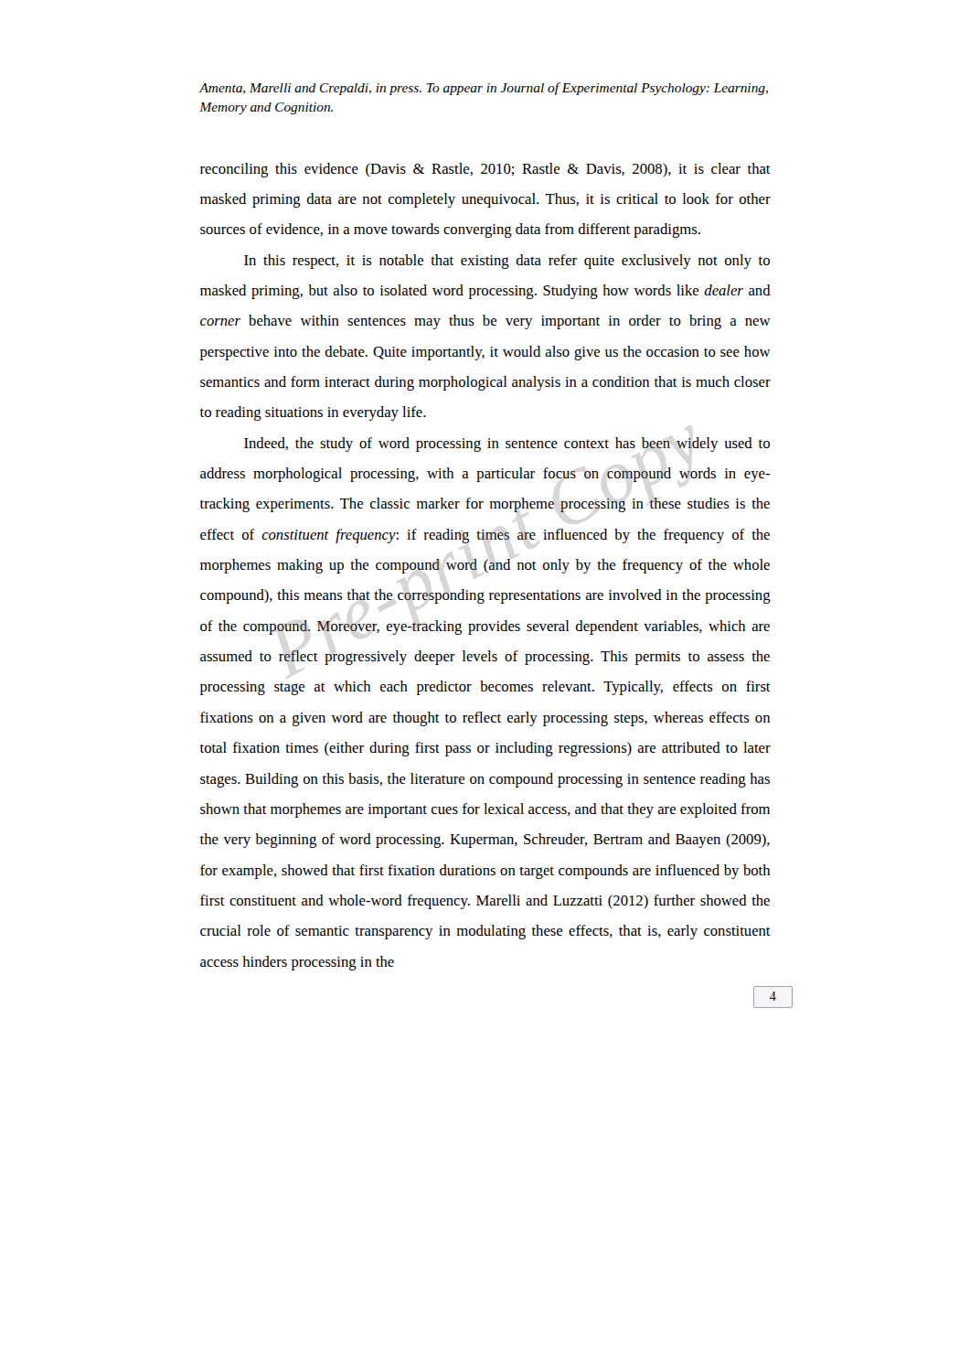Amenta, Marelli and Crepaldi, in press. To appear in Journal of Experimental Psychology: Learning, Memory and Cognition.
Pre-print Copy
reconciling this evidence (Davis & Rastle, 2010; Rastle & Davis, 2008), it is clear that masked priming data are not completely unequivocal. Thus, it is critical to look for other sources of evidence, in a move towards converging data from different paradigms.
In this respect, it is notable that existing data refer quite exclusively not only to masked priming, but also to isolated word processing. Studying how words like dealer and corner behave within sentences may thus be very important in order to bring a new perspective into the debate. Quite importantly, it would also give us the occasion to see how semantics and form interact during morphological analysis in a condition that is much closer to reading situations in everyday life.
Indeed, the study of word processing in sentence context has been widely used to address morphological processing, with a particular focus on compound words in eye-tracking experiments. The classic marker for morpheme processing in these studies is the effect of constituent frequency: if reading times are influenced by the frequency of the morphemes making up the compound word (and not only by the frequency of the whole compound), this means that the corresponding representations are involved in the processing of the compound. Moreover, eye-tracking provides several dependent variables, which are assumed to reflect progressively deeper levels of processing. This permits to assess the processing stage at which each predictor becomes relevant. Typically, effects on first fixations on a given word are thought to reflect early processing steps, whereas effects on total fixation times (either during first pass or including regressions) are attributed to later stages. Building on this basis, the literature on compound processing in sentence reading has shown that morphemes are important cues for lexical access, and that they are exploited from the very beginning of word processing. Kuperman, Schreuder, Bertram and Baayen (2009), for example, showed that first fixation durations on target compounds are influenced by both first constituent and whole-word frequency. Marelli and Luzzatti (2012) further showed the crucial role of semantic transparency in modulating these effects, that is, early constituent access hinders processing in the
4